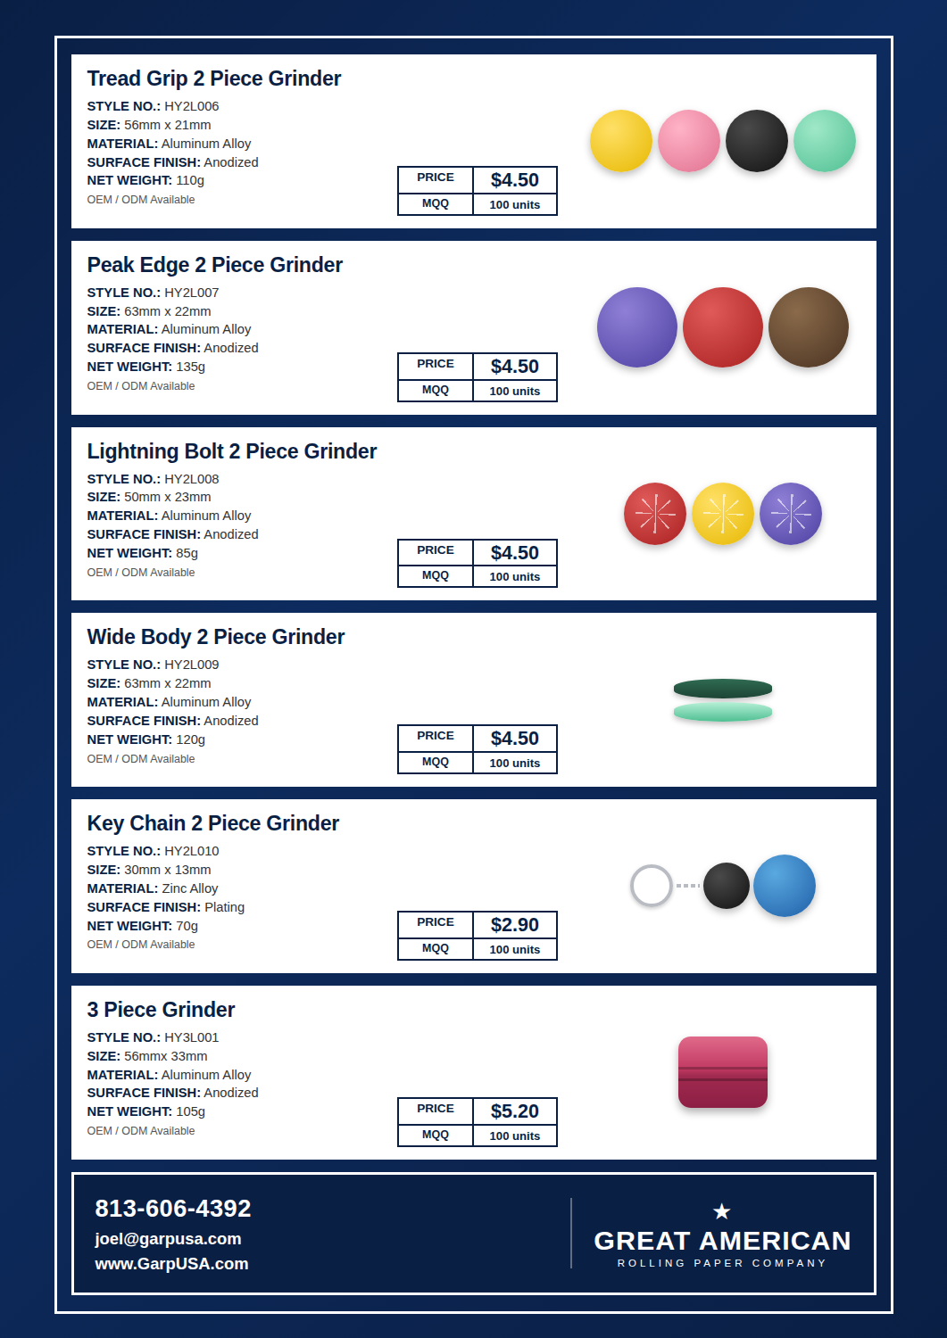Tread Grip 2 Piece Grinder
STYLE NO.: HY2L006
SIZE: 56mm x 21mm
MATERIAL: Aluminum Alloy
SURFACE FINISH: Anodized
NET WEIGHT: 110g
OEM / ODM Available
PRICE
$4.50
MQQ
100 units
Peak Edge 2 Piece Grinder
STYLE NO.: HY2L007
SIZE: 63mm x 22mm
MATERIAL: Aluminum Alloy
SURFACE FINISH: Anodized
NET WEIGHT: 135g
OEM / ODM Available
PRICE
$4.50
MQQ
100 units
Lightning Bolt 2 Piece Grinder
STYLE NO.: HY2L008
SIZE: 50mm x 23mm
MATERIAL: Aluminum Alloy
SURFACE FINISH: Anodized
NET WEIGHT: 85g
OEM / ODM Available
PRICE
$4.50
MQQ
100 units
Wide Body 2 Piece Grinder
STYLE NO.: HY2L009
SIZE: 63mm x 22mm
MATERIAL: Aluminum Alloy
SURFACE FINISH: Anodized
NET WEIGHT: 120g
OEM / ODM Available
PRICE
$4.50
MQQ
100 units
Key Chain 2 Piece Grinder
STYLE NO.: HY2L010
SIZE: 30mm x 13mm
MATERIAL: Zinc Alloy
SURFACE FINISH: Plating
NET WEIGHT: 70g
OEM / ODM Available
PRICE
$2.90
MQQ
100 units
3 Piece Grinder
STYLE NO.: HY3L001
SIZE: 56mmx 33mm
MATERIAL: Aluminum Alloy
SURFACE FINISH: Anodized
NET WEIGHT: 105g
OEM / ODM Available
PRICE
$5.20
MQQ
100 units
813-606-4392
joel@garpusa.com
www.GarpUSA.com
★
GREAT AMERICAN
ROLLING PAPER COMPANY